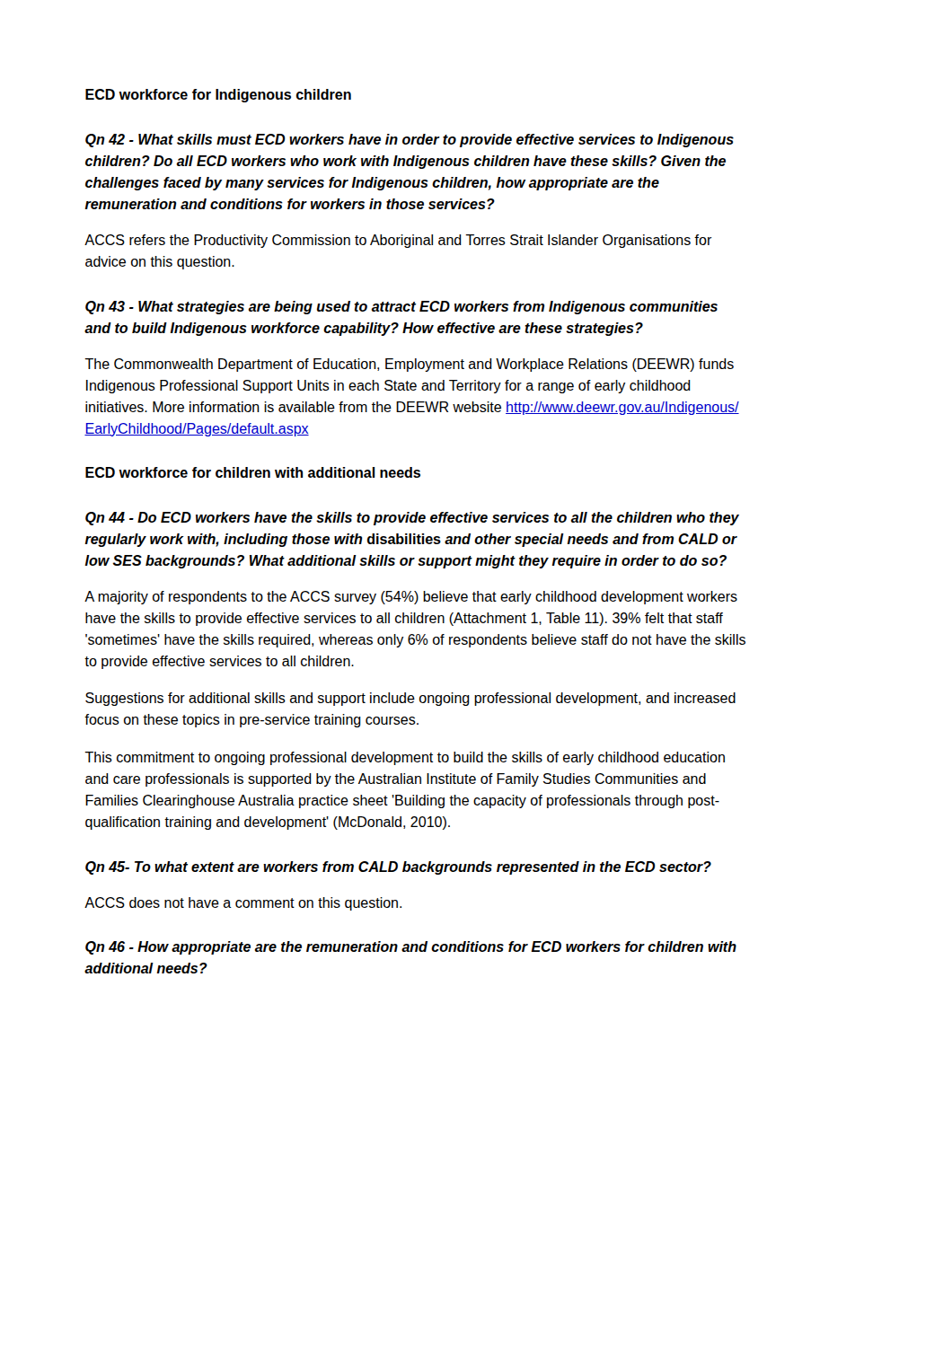ECD workforce for Indigenous children
Qn 42 - What skills must ECD workers have in order to provide effective services to Indigenous children? Do all ECD workers who work with Indigenous children have these skills? Given the challenges faced by many services for Indigenous children, how appropriate are the remuneration and conditions for workers in those services?
ACCS refers the Productivity Commission to Aboriginal and Torres Strait Islander Organisations for advice on this question.
Qn 43 - What strategies are being used to attract ECD workers from Indigenous communities and to build Indigenous workforce capability? How effective are these strategies?
The Commonwealth Department of Education, Employment and Workplace Relations (DEEWR) funds Indigenous Professional Support Units in each State and Territory for a range of early childhood initiatives. More information is available from the DEEWR website http://www.deewr.gov.au/Indigenous/EarlyChildhood/Pages/default.aspx
ECD workforce for children with additional needs
Qn 44 - Do ECD workers have the skills to provide effective services to all the children who they regularly work with, including those with disabilities and other special needs and from CALD or low SES backgrounds? What additional skills or support might they require in order to do so?
A majority of respondents to the ACCS survey (54%) believe that early childhood development workers have the skills to provide effective services to all children (Attachment 1, Table 11). 39% felt that staff 'sometimes' have the skills required, whereas only 6% of respondents believe staff do not have the skills to provide effective services to all children.
Suggestions for additional skills and support include ongoing professional development, and increased focus on these topics in pre-service training courses.
This commitment to ongoing professional development to build the skills of early childhood education and care professionals is supported by the Australian Institute of Family Studies Communities and Families Clearinghouse Australia practice sheet 'Building the capacity of professionals through post-qualification training and development' (McDonald, 2010).
Qn 45- To what extent are workers from CALD backgrounds represented in the ECD sector?
ACCS does not have a comment on this question.
Qn 46 - How appropriate are the remuneration and conditions for ECD workers for children with additional needs?